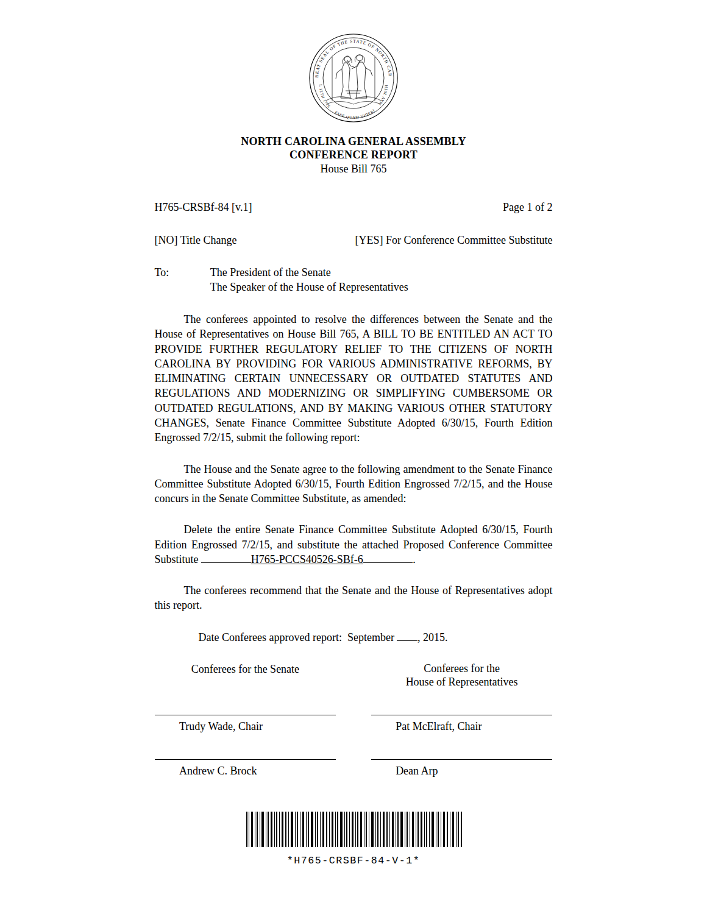THE GREAT SEAL OF THE STATE OF NORTH CAROLINA APRIL 12TH 1776 ESSE QUAM VIDERI MAY 20TH 1775
NORTH CAROLINA GENERAL ASSEMBLY
CONFERENCE REPORT
House Bill 765
H765-CRSBf-84 [v.1]
Page 1 of 2
[NO] Title Change
[YES] For Conference Committee Substitute
| To: | The President of the Senate |
| | The Speaker of the House of Representatives |
The conferees appointed to resolve the differences between the Senate and the House of Representatives on House Bill 765, A BILL TO BE ENTITLED AN ACT TO PROVIDE FURTHER REGULATORY RELIEF TO THE CITIZENS OF NORTH CAROLINA BY PROVIDING FOR VARIOUS ADMINISTRATIVE REFORMS, BY ELIMINATING CERTAIN UNNECESSARY OR OUTDATED STATUTES AND REGULATIONS AND MODERNIZING OR SIMPLIFYING CUMBERSOME OR OUTDATED REGULATIONS, AND BY MAKING VARIOUS OTHER STATUTORY CHANGES, Senate Finance Committee Substitute Adopted 6/30/15, Fourth Edition Engrossed 7/2/15, submit the following report:
The House and the Senate agree to the following amendment to the Senate Finance Committee Substitute Adopted 6/30/15, Fourth Edition Engrossed 7/2/15, and the House concurs in the Senate Committee Substitute, as amended:
Delete the entire Senate Finance Committee Substitute Adopted 6/30/15, Fourth Edition Engrossed 7/2/15, and substitute the attached Proposed Conference Committee Substitute H765-PCCS40526-SBf-6 .
The conferees recommend that the Senate and the House of Representatives adopt this report.
Date Conferees approved report: September , 2015.
Conferees for the Senate
Conferees for the
House of Representatives
Trudy Wade, Chair
Pat McElraft, Chair
Andrew C. Brock
Dean Arp
*H765-CRSBF-84-V-1*